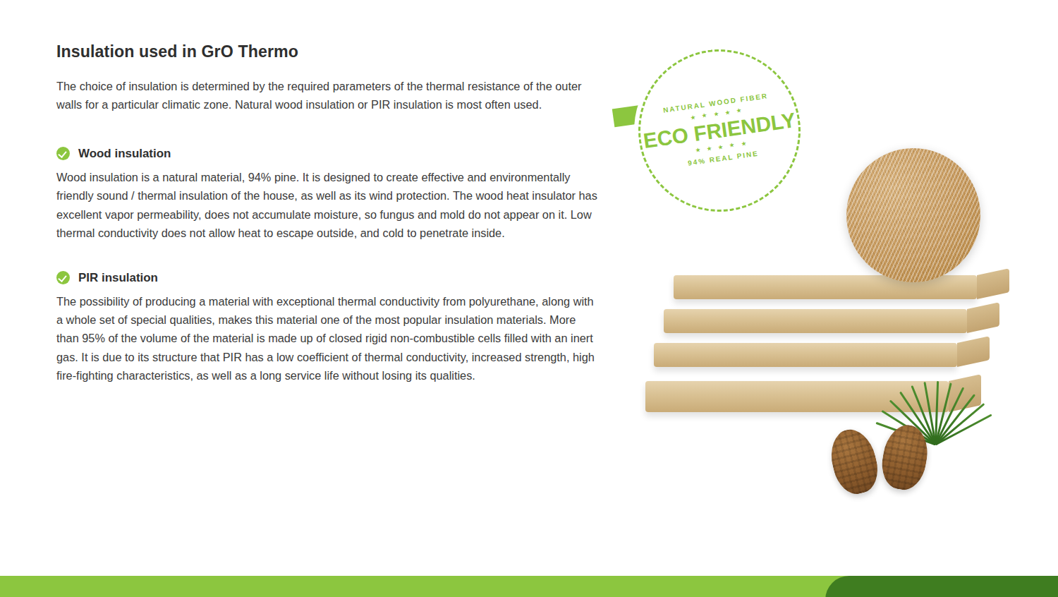Insulation used in GrO Thermo
The choice of insulation is determined by the required parameters of the thermal resistance of the outer walls for a particular climatic zone. Natural wood insulation or PIR insulation is most often used.
Wood insulation
Wood insulation is a natural material, 94% pine. It is designed to create effective and environmentally friendly sound / thermal insulation of the house, as well as its wind protection. The wood heat insulator has excellent vapor permeability, does not accumulate moisture, so fungus and mold do not appear on it. Low thermal conductivity does not allow heat to escape outside, and cold to penetrate inside.
PIR insulation
The possibility of producing a material with exceptional thermal conductivity from polyurethane, along with a whole set of special qualities, makes this material one of the most popular insulation materials. More than 95% of the volume of the material is made up of closed rigid non-combustible cells filled with an inert gas. It is due to its structure that PIR has a low coefficient of thermal conductivity, increased strength, high fire-fighting characteristics, as well as a long service life without losing its qualities.
Natural Wood Fiber
★ ★ ★ ★ ★
Eco Friendly
★ ★ ★ ★ ★
94% Real Pine